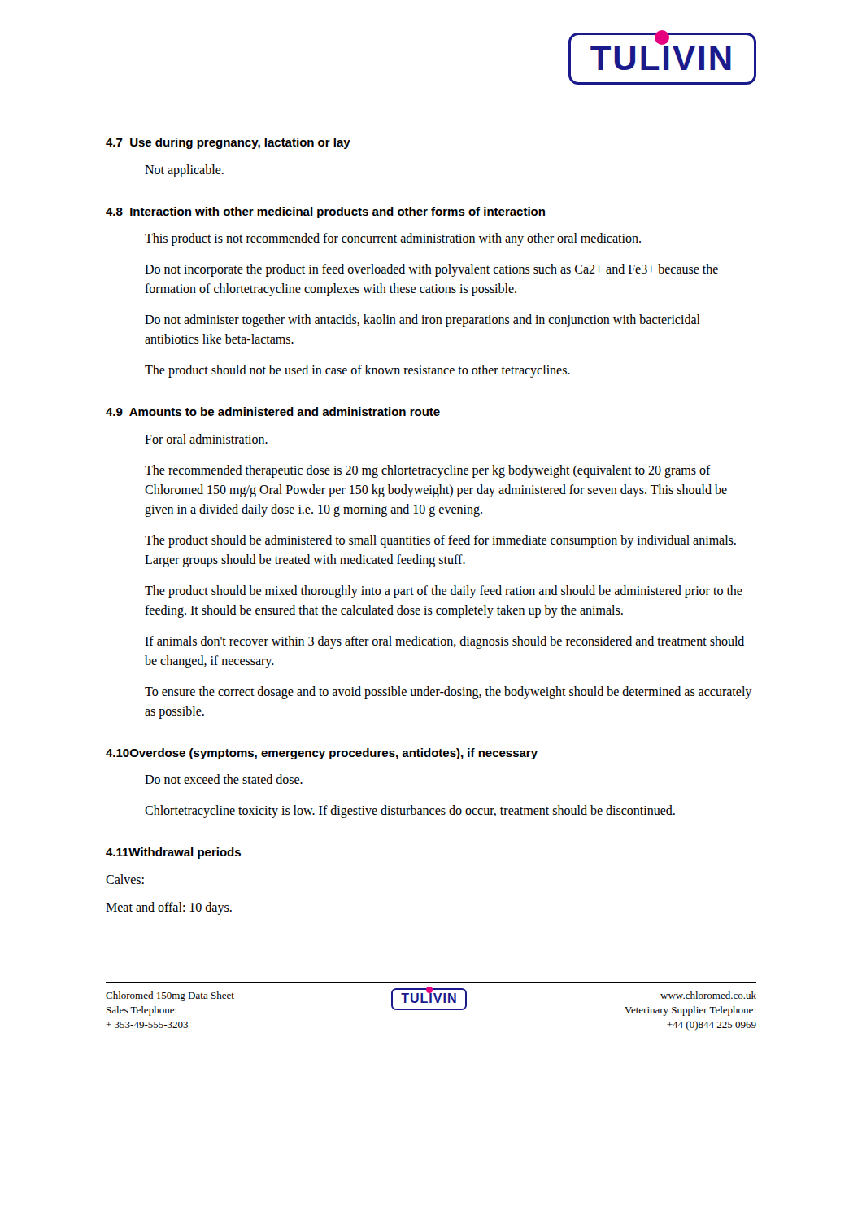TULIVIN
4.7 Use during pregnancy, lactation or lay
Not applicable.
4.8 Interaction with other medicinal products and other forms of interaction
This product is not recommended for concurrent administration with any other oral medication.
Do not incorporate the product in feed overloaded with polyvalent cations such as Ca2+ and Fe3+ because the formation of chlortetracycline complexes with these cations is possible.
Do not administer together with antacids, kaolin and iron preparations and in conjunction with bactericidal antibiotics like beta-lactams.
The product should not be used in case of known resistance to other tetracyclines.
4.9 Amounts to be administered and administration route
For oral administration.
The recommended therapeutic dose is 20 mg chlortetracycline per kg bodyweight (equivalent to 20 grams of Chloromed 150 mg/g Oral Powder per 150 kg bodyweight) per day administered for seven days. This should be given in a divided daily dose i.e. 10 g morning and 10 g evening.
The product should be administered to small quantities of feed for immediate consumption by individual animals. Larger groups should be treated with medicated feeding stuff.
The product should be mixed thoroughly into a part of the daily feed ration and should be administered prior to the feeding. It should be ensured that the calculated dose is completely taken up by the animals.
If animals don't recover within 3 days after oral medication, diagnosis should be reconsidered and treatment should be changed, if necessary.
To ensure the correct dosage and to avoid possible under-dosing, the bodyweight should be determined as accurately as possible.
4.10Overdose (symptoms, emergency procedures, antidotes), if necessary
Do not exceed the stated dose.
Chlortetracycline toxicity is low. If digestive disturbances do occur, treatment should be discontinued.
4.11Withdrawal periods
Calves:
Meat and offal: 10 days.
Chloromed 150mg Data Sheet
Sales Telephone:
+ 353-49-555-3203
TULIVIN
www.chloromed.co.uk
Veterinary Supplier Telephone:
+44 (0)844 225 0969